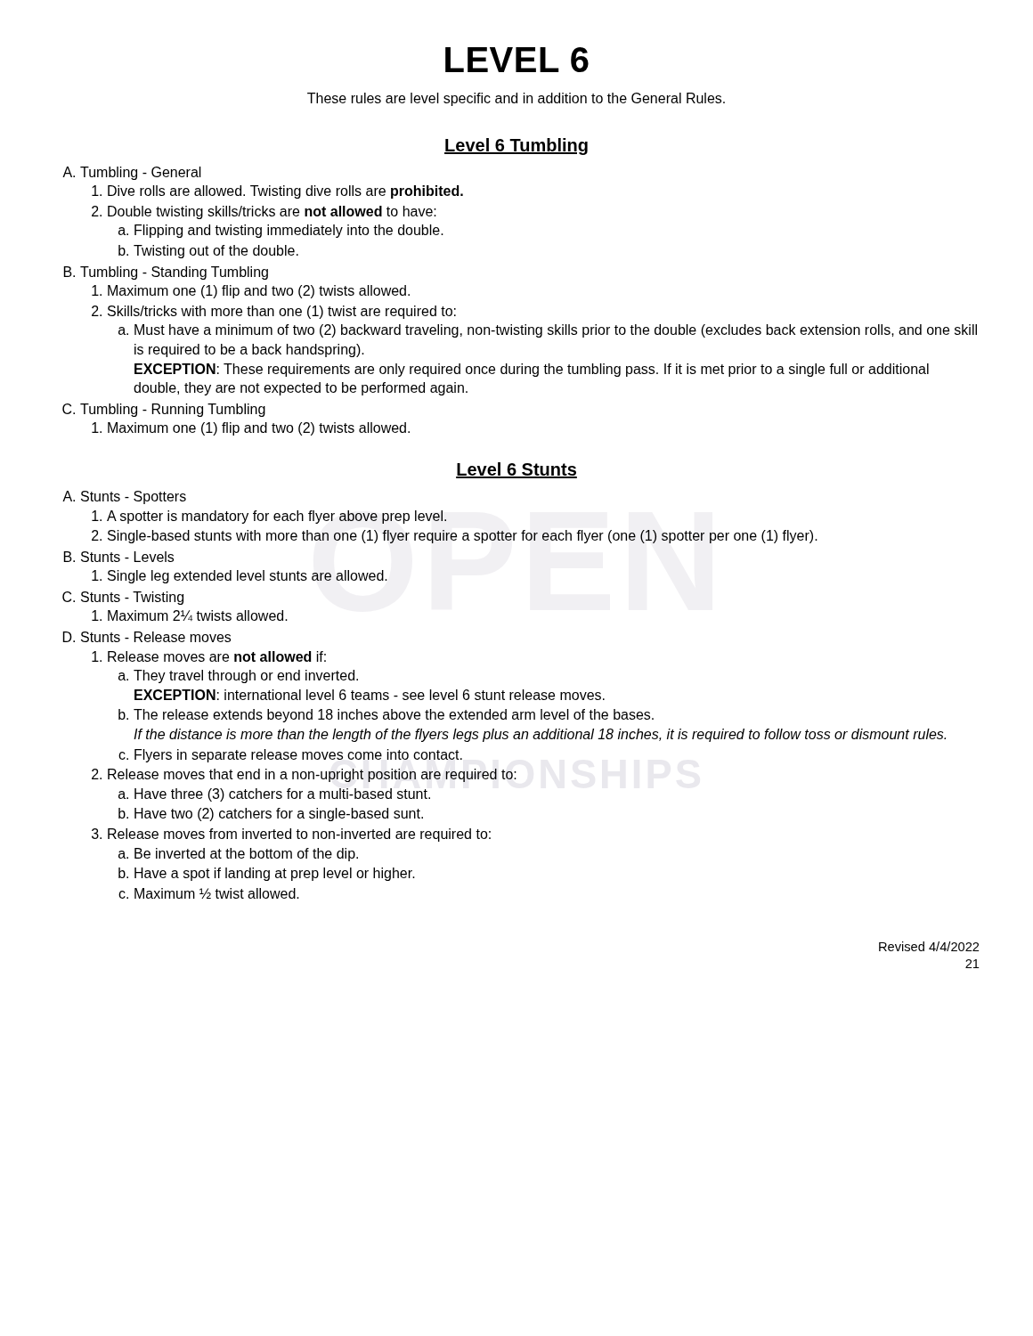OPEN
CHAMPIONSHIPS
LEVEL 6
These rules are level specific and in addition to the General Rules.
Level 6 Tumbling
Tumbling - General
Dive rolls are allowed. Twisting dive rolls are prohibited.
Double twisting skills/tricks are not allowed to have:
Flipping and twisting immediately into the double.
Twisting out of the double.
Tumbling - Standing Tumbling
Maximum one (1) flip and two (2) twists allowed.
Skills/tricks with more than one (1) twist are required to:
Must have a minimum of two (2) backward traveling, non-twisting skills prior to the double (excludes back extension rolls, and one skill is required to be a back handspring). EXCEPTION: These requirements are only required once during the tumbling pass. If it is met prior to a single full or additional double, they are not expected to be performed again.
Tumbling - Running Tumbling
Maximum one (1) flip and two (2) twists allowed.
Level 6 Stunts
Stunts - Spotters
A spotter is mandatory for each flyer above prep level.
Single-based stunts with more than one (1) flyer require a spotter for each flyer (one (1) spotter per one (1) flyer).
Stunts - Levels
Single leg extended level stunts are allowed.
Stunts - Twisting
Maximum 2¼ twists allowed.
Stunts - Release moves
Release moves are not allowed if:
They travel through or end inverted. EXCEPTION: international level 6 teams - see level 6 stunt release moves.
The release extends beyond 18 inches above the extended arm level of the bases. If the distance is more than the length of the flyers legs plus an additional 18 inches, it is required to follow toss or dismount rules.
Flyers in separate release moves come into contact.
Release moves that end in a non-upright position are required to:
Have three (3) catchers for a multi-based stunt.
Have two (2) catchers for a single-based sunt.
Release moves from inverted to non-inverted are required to:
Be inverted at the bottom of the dip.
Have a spot if landing at prep level or higher.
Maximum ½ twist allowed.
Revised 4/4/2022
21